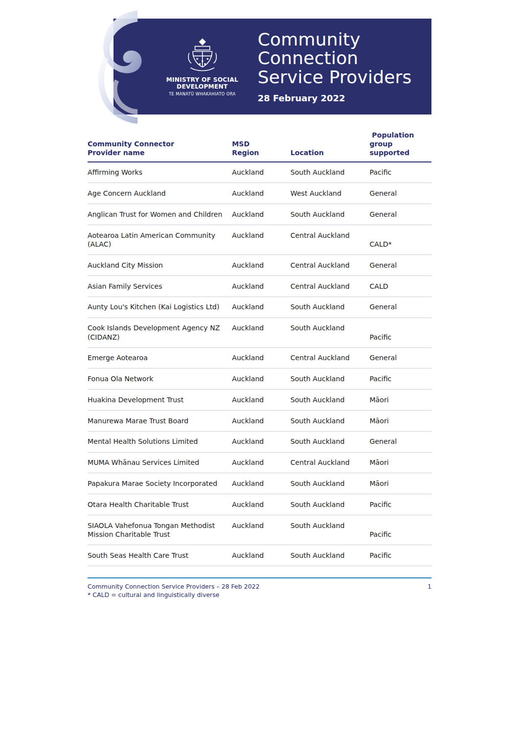MINISTRY OF SOCIAL
DEVELOPMENT TE MANATŪ WHAKAHIATO ORA
Community Connection
Service Providers
28 February 2022
| Community Connector Provider name | MSD Region | Location | Population group supported |
| --- | --- | --- | --- |
| Affirming Works | Auckland | South Auckland | Pacific |
| Age Concern Auckland | Auckland | West Auckland | General |
| Anglican Trust for Women and Children | Auckland | South Auckland | General |
| Aotearoa Latin American Community (ALAC) | Auckland | Central Auckland | CALD* |
| Auckland City Mission | Auckland | Central Auckland | General |
| Asian Family Services | Auckland | Central Auckland | CALD |
| Aunty Lou's Kitchen (Kai Logistics Ltd) | Auckland | South Auckland | General |
| Cook Islands Development Agency NZ (CIDANZ) | Auckland | South Auckland | Pacific |
| Emerge Aotearoa | Auckland | Central Auckland | General |
| Fonua Ola Network | Auckland | South Auckland | Pacific |
| Huakina Development Trust | Auckland | South Auckland | Māori |
| Manurewa Marae Trust Board | Auckland | South Auckland | Māori |
| Mental Health Solutions Limited | Auckland | South Auckland | General |
| MUMA Whānau Services Limited | Auckland | Central Auckland | Māori |
| Papakura Marae Society Incorporated | Auckland | South Auckland | Māori |
| Otara Health Charitable Trust | Auckland | South Auckland | Pacific |
| SIAOLA Vahefonua Tongan Methodist Mission Charitable Trust | Auckland | South Auckland | Pacific |
| South Seas Health Care Trust | Auckland | South Auckland | Pacific |
Community Connection Service Providers – 28 Feb 2022
* CALD = cultural and linguistically diverse
1